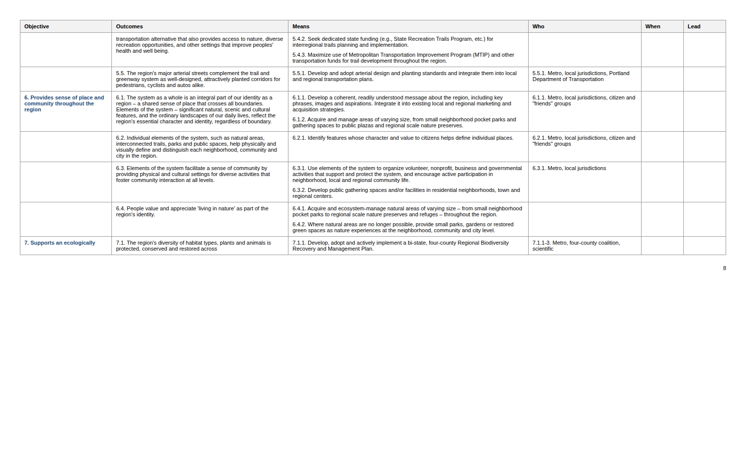| Objective | Outcomes | Means | Who | When | Lead |
| --- | --- | --- | --- | --- | --- |
| | transportation alternative that also provides access to nature, diverse recreation opportunities, and other settings that improve peoples' health and well being. | 5.4.2. Seek dedicated state funding (e.g., State Recreation Trails Program, etc.) for interregional trails planning and implementation. 5.4.3. Maximize use of Metropolitan Transportation Improvement Program (MTIP) and other transportation funds for trail development throughout the region. | | | |
| | 5.5. The region's major arterial streets complement the trail and greenway system as well-designed, attractively planted corridors for pedestrians, cyclists and autos alike. | 5.5.1. Develop and adopt arterial design and planting standards and integrate them into local and regional transportation plans. | 5.5.1. Metro, local jurisdictions, Portland Department of Transportation | | |
| 6. Provides sense of place and community throughout the region | 6.1. The system as a whole is an integral part of our identity as a region – a shared sense of place that crosses all boundaries. Elements of the system – significant natural, scenic and cultural features, and the ordinary landscapes of our daily lives, reflect the region's essential character and identity, regardless of boundary. | 6.1.1. Develop a coherent, readily understood message about the region, including key phrases, images and aspirations. Integrate it into existing local and regional marketing and acquisition strategies. 6.1.2. Acquire and manage areas of varying size, from small neighborhood pocket parks and gathering spaces to public plazas and regional scale nature preserves. | 6.1.1. Metro, local jurisdictions, citizen and "friends" groups | | |
| | 6.2. Individual elements of the system, such as natural areas, interconnected trails, parks and public spaces, help physically and visually define and distinguish each neighborhood, community and city in the region. | 6.2.1. Identify features whose character and value to citizens helps define individual places. | 6.2.1. Metro, local jurisdictions, citizen and "friends" groups | | |
| | 6.3. Elements of the system facilitate a sense of community by providing physical and cultural settings for diverse activities that foster community interaction at all levels. | 6.3.1. Use elements of the system to organize volunteer, nonprofit, business and governmental activities that support and protect the system, and encourage active participation in neighborhood, local and regional community life. 6.3.2. Develop public gathering spaces and/or facilities in residential neighborhoods, town and regional centers. | 6.3.1. Metro, local jurisdictions | | |
| | 6.4. People value and appreciate 'living in nature' as part of the region's identity. | 6.4.1. Acquire and ecosystem-manage natural areas of varying size – from small neighborhood pocket parks to regional scale nature preserves and refuges – throughout the region. 6.4.2. Where natural areas are no longer possible, provide small parks, gardens or restored green spaces as nature experiences at the neighborhood, community and city level. | | | |
| 7. Supports an ecologically | 7.1. The region's diversity of habitat types, plants and animals is protected, conserved and restored across | 7.1.1. Develop, adopt and actively implement a bi-state, four-county Regional Biodiversity Recovery and Management Plan. | 7.1.1-3. Metro, four-county coalition, scientific | | |
8